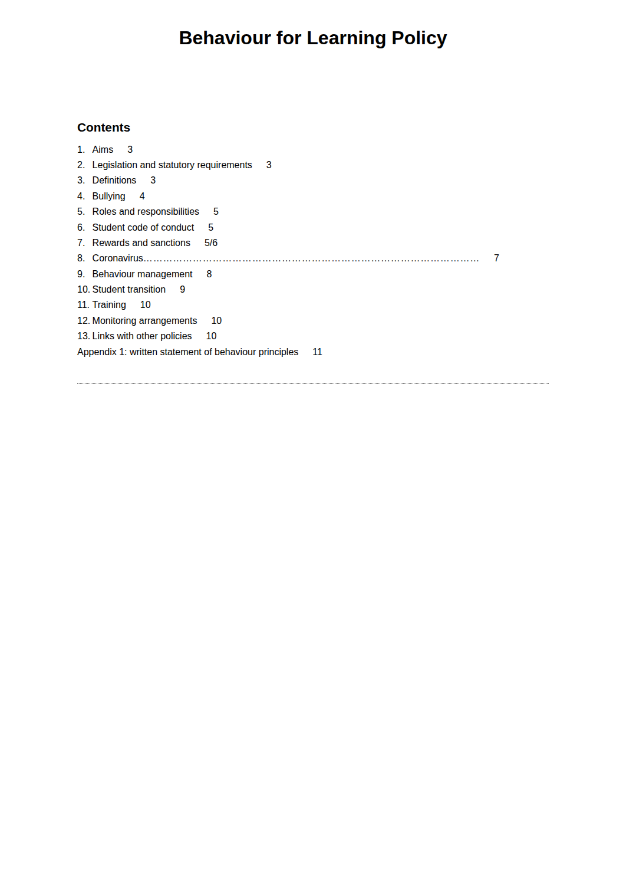Behaviour for Learning Policy
Contents
1. Aims3
2. Legislation and statutory requirements3
3. Definitions3
4. Bullying4
5. Roles and responsibilities5
6. Student code of conduct5
7. Rewards and sanctions5/6
8. Coronavirus…………………………………………………………………………………………7
9. Behaviour management8
10. Student transition9
11. Training10
12. Monitoring arrangements10
13. Links with other policies10
Appendix 1: written statement of behaviour principles11